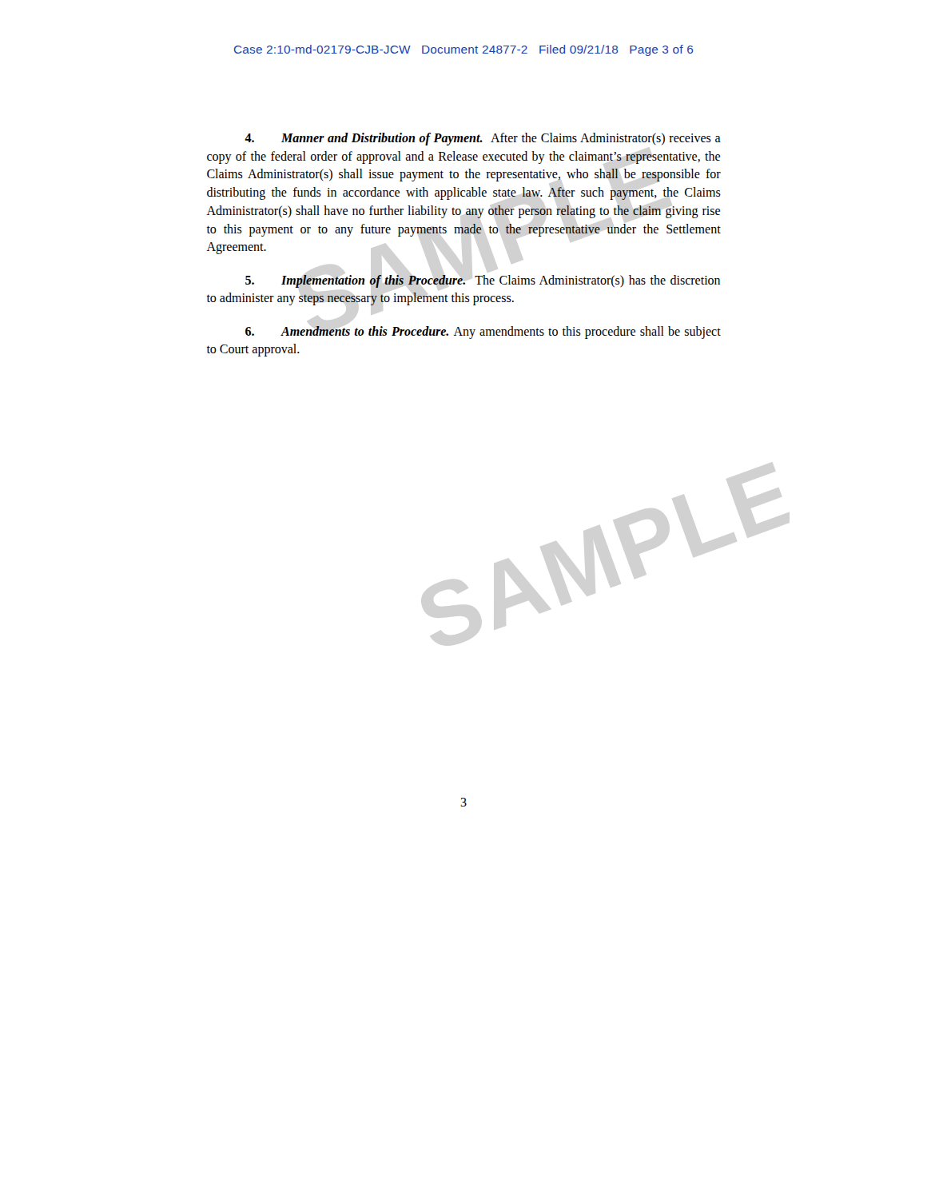Case 2:10-md-02179-CJB-JCW Document 24877-2 Filed 09/21/18 Page 3 of 6
SAMPLE
SAMPLE
4. Manner and Distribution of Payment. After the Claims Administrator(s) receives a copy of the federal order of approval and a Release executed by the claimant’s representative, the Claims Administrator(s) shall issue payment to the representative, who shall be responsible for distributing the funds in accordance with applicable state law. After such payment, the Claims Administrator(s) shall have no further liability to any other person relating to the claim giving rise to this payment or to any future payments made to the representative under the Settlement Agreement.
5. Implementation of this Procedure. The Claims Administrator(s) has the discretion to administer any steps necessary to implement this process.
6. Amendments to this Procedure. Any amendments to this procedure shall be subject to Court approval.
3